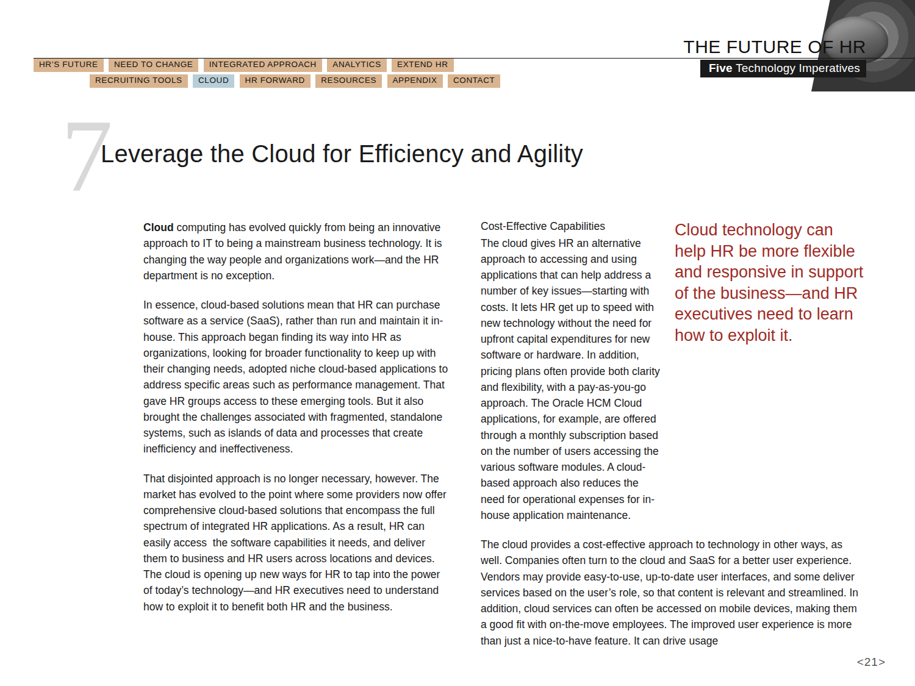THE FUTURE OF HR
Five Technology Imperatives
HR’S FUTURE
NEED TO CHANGE
INTEGRATED APPROACH
ANALYTICS
EXTEND HR
RECRUITING TOOLS
CLOUD
HR FORWARD
RESOURCES
APPENDIX
CONTACT
7
Leverage the Cloud for Efficiency and Agility
Cloud computing has evolved quickly from being an innovative approach to IT to being a mainstream business technology. It is changing the way people and organizations work—and the HR department is no exception.
In essence, cloud-based solutions mean that HR can purchase software as a service (SaaS), rather than run and maintain it in-house. This approach began finding its way into HR as organizations, looking for broader functionality to keep up with their changing needs, adopted niche cloud-based applications to address specific areas such as performance management. That gave HR groups access to these emerging tools. But it also brought the challenges associated with fragmented, standalone systems, such as islands of data and processes that create inefficiency and ineffectiveness.
That disjointed approach is no longer necessary, however. The market has evolved to the point where some providers now offer comprehensive cloud-based solutions that encompass the full spectrum of integrated HR applications. As a result, HR can easily access the software capabilities it needs, and deliver them to business and HR users across locations and devices. The cloud is opening up new ways for HR to tap into the power of today’s technology—and HR executives need to understand how to exploit it to benefit both HR and the business.
Cloud technology can help HR be more flexible and responsive in support of the business—and HR executives need to learn how to exploit it.
Cost-Effective Capabilities
The cloud gives HR an alternative approach to accessing and using applications that can help address a number of key issues—starting with costs. It lets HR get up to speed with new technology without the need for upfront capital expenditures for new software or hardware. In addition, pricing plans often provide both clarity and flexibility, with a pay-as-you-go approach. The Oracle HCM Cloud applications, for example, are offered through a monthly subscription based on the number of users accessing the various software modules. A cloud-based approach also reduces the need for operational expenses for in-house application maintenance.
The cloud provides a cost-effective approach to technology in other ways, as well. Companies often turn to the cloud and SaaS for a better user experience. Vendors may provide easy-to-use, up-to-date user interfaces, and some deliver services based on the user’s role, so that content is relevant and streamlined. In addition, cloud services can often be accessed on mobile devices, making them a good fit with on-the-move employees. The improved user experience is more than just a nice-to-have feature. It can drive usage
<21>